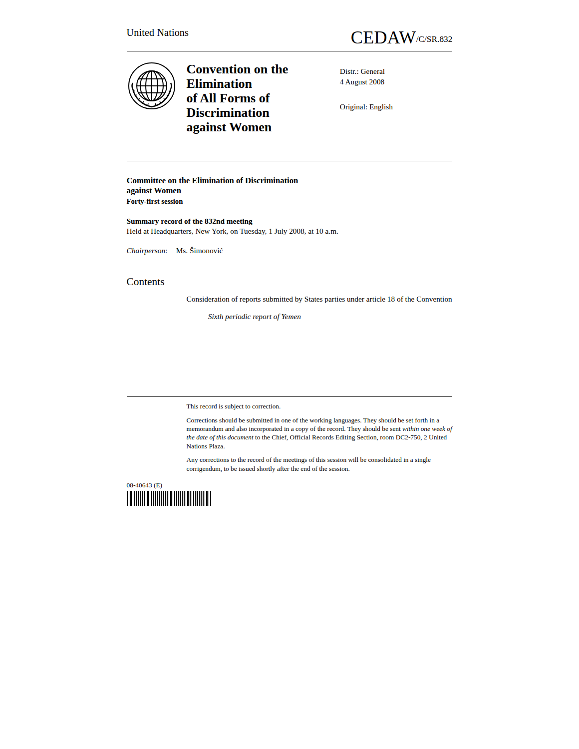United Nations
CEDAW/C/SR.832
Convention on the Elimination
of All Forms of Discrimination
against Women
Distr.: General
4 August 2008
Original: English
Committee on the Elimination of Discrimination
against Women
Forty-first session
Summary record of the 832nd meeting
Held at Headquarters, New York, on Tuesday, 1 July 2008, at 10 a.m.
Chairperson:Ms. Šimonović
Contents
Consideration of reports submitted by States parties under article 18 of the Convention
Sixth periodic report of Yemen
This record is subject to correction.
Corrections should be submitted in one of the working languages. They should be set forth in a memorandum and also incorporated in a copy of the record. They should be sent within one week of the date of this document to the Chief, Official Records Editing Section, room DC2-750, 2 United Nations Plaza.
Any corrections to the record of the meetings of this session will be consolidated in a single corrigendum, to be issued shortly after the end of the session.
08-40643 (E)